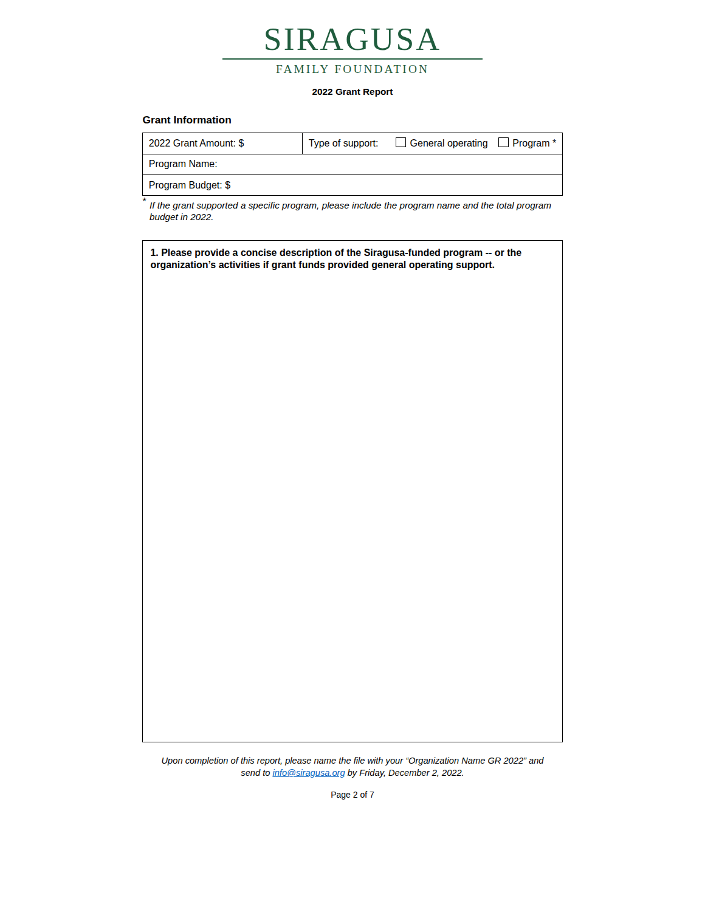SIRAGUSA
FAMILY FOUNDATION
2022 Grant Report
Grant Information
| 2022 Grant Amount: $ | Type of support: General operating Program * |
| Program Name: |
| Program Budget: $ |
* If the grant supported a specific program, please include the program name and the total program budget in 2022.
1. Please provide a concise description of the Siragusa-funded program -- or the organization’s activities if grant funds provided general operating support.
Upon completion of this report, please name the file with your “Organization Name GR 2022” and
send to info@siragusa.org by Friday, December 2, 2022.
Page 2 of 7